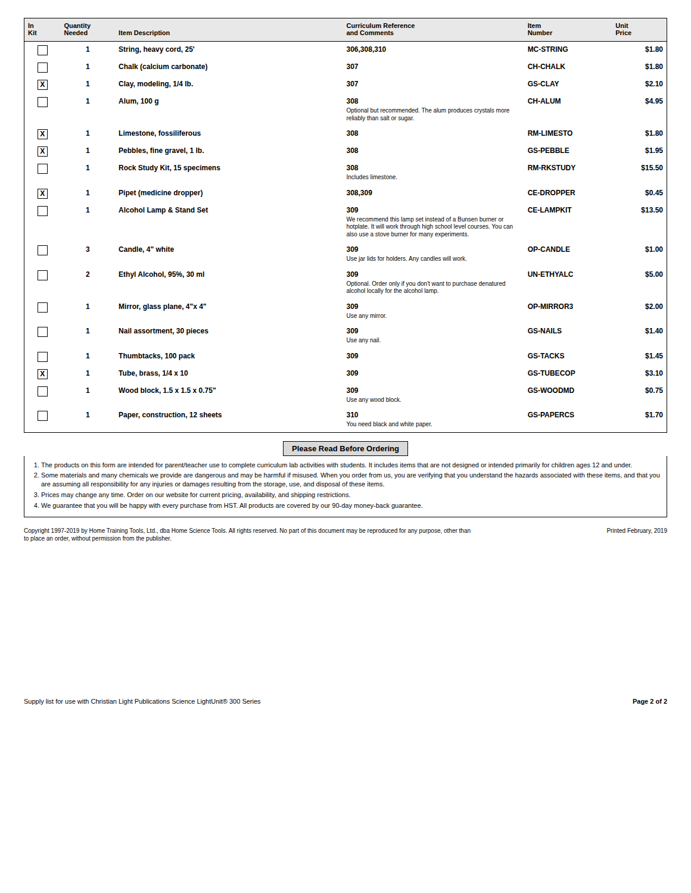| In Kit | Quantity Needed | Item Description | Curriculum Reference and Comments | Item Number | Unit Price |
| --- | --- | --- | --- | --- | --- |
| | 1 | String, heavy cord, 25' | 306,308,310 | MC-STRING | $1.80 |
| | 1 | Chalk (calcium carbonate) | 307 | CH-CHALK | $1.80 |
| X | 1 | Clay, modeling, 1/4 lb. | 307 | GS-CLAY | $2.10 |
| | 1 | Alum, 100 g | 308 Optional but recommended. The alum produces crystals more reliably than salt or sugar. | CH-ALUM | $4.95 |
| X | 1 | Limestone, fossiliferous | 308 | RM-LIMESTO | $1.80 |
| X | 1 | Pebbles, fine gravel, 1 lb. | 308 | GS-PEBBLE | $1.95 |
| | 1 | Rock Study Kit, 15 specimens | 308 Includes limestone. | RM-RKSTUDY | $15.50 |
| X | 1 | Pipet (medicine dropper) | 308,309 | CE-DROPPER | $0.45 |
| | 1 | Alcohol Lamp & Stand Set | 309 We recommend this lamp set instead of a Bunsen burner or hotplate. It will work through high school level courses. You can also use a stove burner for many experiments. | CE-LAMPKIT | $13.50 |
| | 3 | Candle, 4" white | 309 Use jar lids for holders. Any candles will work. | OP-CANDLE | $1.00 |
| | 2 | Ethyl Alcohol, 95%, 30 ml | 309 Optional. Order only if you don't want to purchase denatured alcohol locally for the alcohol lamp. | UN-ETHYALC | $5.00 |
| | 1 | Mirror, glass plane, 4"x 4" | 309 Use any mirror. | OP-MIRROR3 | $2.00 |
| | 1 | Nail assortment, 30 pieces | 309 Use any nail. | GS-NAILS | $1.40 |
| | 1 | Thumbtacks, 100 pack | 309 | GS-TACKS | $1.45 |
| X | 1 | Tube, brass, 1/4 x 10 | 309 | GS-TUBECOP | $3.10 |
| | 1 | Wood block, 1.5 x 1.5 x 0.75" | 309 Use any wood block. | GS-WOODMD | $0.75 |
| | 1 | Paper, construction, 12 sheets | 310 You need black and white paper. | GS-PAPERCS | $1.70 |
Please Read Before Ordering
The products on this form are intended for parent/teacher use to complete curriculum lab activities with students. It includes items that are not designed or intended primarily for children ages 12 and under.
Some materials and many chemicals we provide are dangerous and may be harmful if misused. When you order from us, you are verifying that you understand the hazards associated with these items, and that you are assuming all responsibility for any injuries or damages resulting from the storage, use, and disposal of these items.
Prices may change any time. Order on our website for current pricing, availability, and shipping restrictions.
We guarantee that you will be happy with every purchase from HST. All products are covered by our 90-day money-back guarantee.
Copyright 1997-2019 by Home Training Tools, Ltd., dba Home Science Tools. All rights reserved. No part of this document may be reproduced for any purpose, other than to place an order, without permission from the publisher.
Printed February, 2019
Supply list for use with Christian Light Publications Science LightUnit® 300 Series
Page 2 of 2